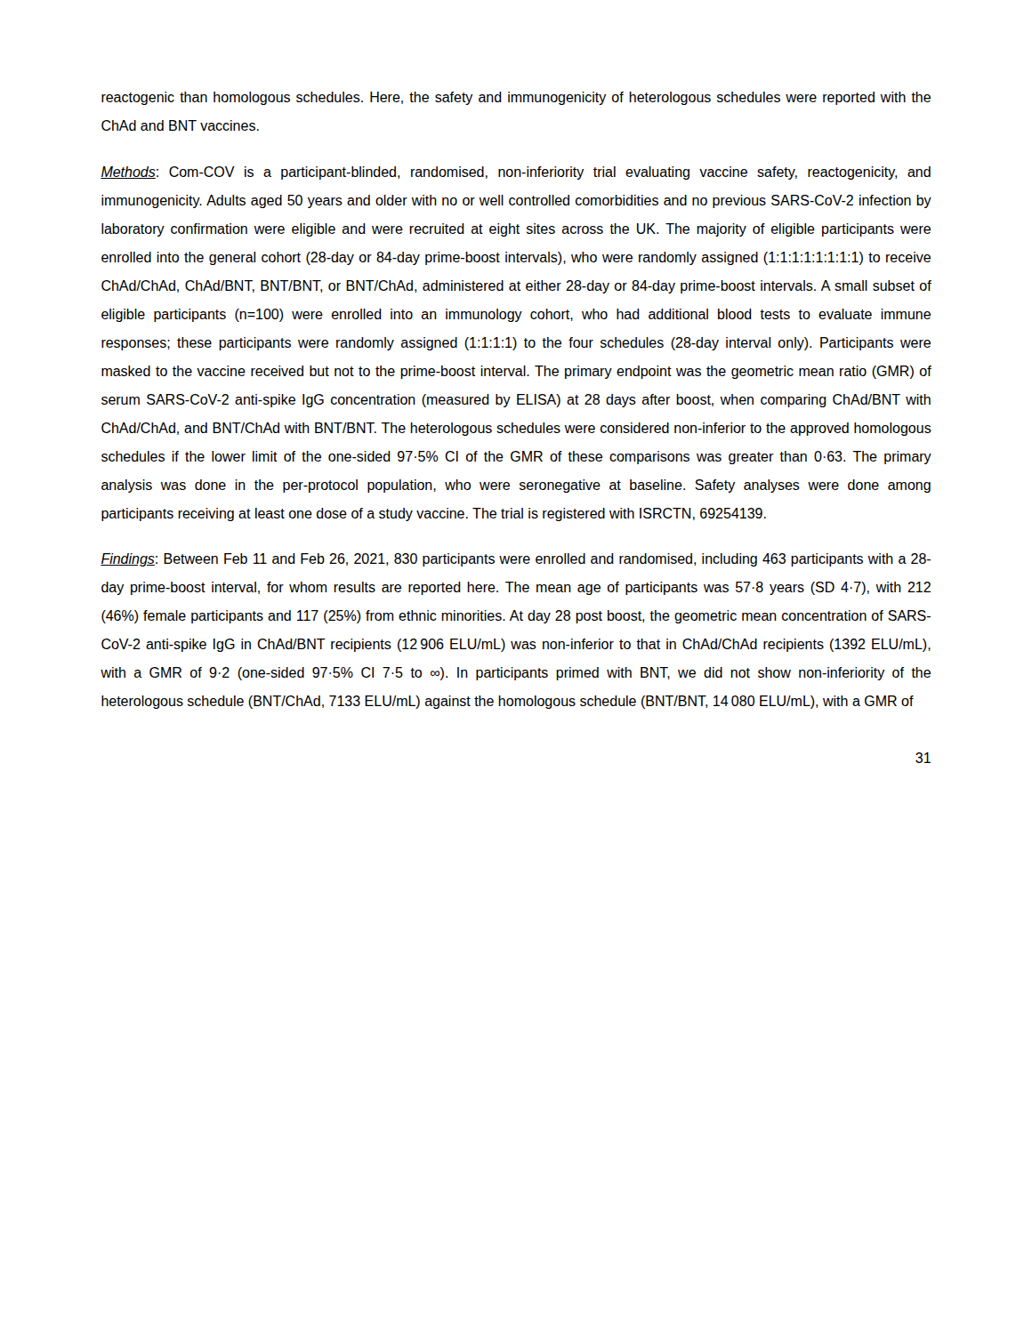reactogenic than homologous schedules. Here, the safety and immunogenicity of heterologous schedules were reported with the ChAd and BNT vaccines.
Methods: Com-COV is a participant-blinded, randomised, non-inferiority trial evaluating vaccine safety, reactogenicity, and immunogenicity. Adults aged 50 years and older with no or well controlled comorbidities and no previous SARS-CoV-2 infection by laboratory confirmation were eligible and were recruited at eight sites across the UK. The majority of eligible participants were enrolled into the general cohort (28-day or 84-day prime-boost intervals), who were randomly assigned (1:1:1:1:1:1:1:1) to receive ChAd/ChAd, ChAd/BNT, BNT/BNT, or BNT/ChAd, administered at either 28-day or 84-day prime-boost intervals. A small subset of eligible participants (n=100) were enrolled into an immunology cohort, who had additional blood tests to evaluate immune responses; these participants were randomly assigned (1:1:1:1) to the four schedules (28-day interval only). Participants were masked to the vaccine received but not to the prime-boost interval. The primary endpoint was the geometric mean ratio (GMR) of serum SARS-CoV-2 anti-spike IgG concentration (measured by ELISA) at 28 days after boost, when comparing ChAd/BNT with ChAd/ChAd, and BNT/ChAd with BNT/BNT. The heterologous schedules were considered non-inferior to the approved homologous schedules if the lower limit of the one-sided 97·5% CI of the GMR of these comparisons was greater than 0·63. The primary analysis was done in the per-protocol population, who were seronegative at baseline. Safety analyses were done among participants receiving at least one dose of a study vaccine. The trial is registered with ISRCTN, 69254139.
Findings: Between Feb 11 and Feb 26, 2021, 830 participants were enrolled and randomised, including 463 participants with a 28-day prime-boost interval, for whom results are reported here. The mean age of participants was 57·8 years (SD 4·7), with 212 (46%) female participants and 117 (25%) from ethnic minorities. At day 28 post boost, the geometric mean concentration of SARS-CoV-2 anti-spike IgG in ChAd/BNT recipients (12 906 ELU/mL) was non-inferior to that in ChAd/ChAd recipients (1392 ELU/mL), with a GMR of 9·2 (one-sided 97·5% CI 7·5 to ∞). In participants primed with BNT, we did not show non-inferiority of the heterologous schedule (BNT/ChAd, 7133 ELU/mL) against the homologous schedule (BNT/BNT, 14 080 ELU/mL), with a GMR of
31